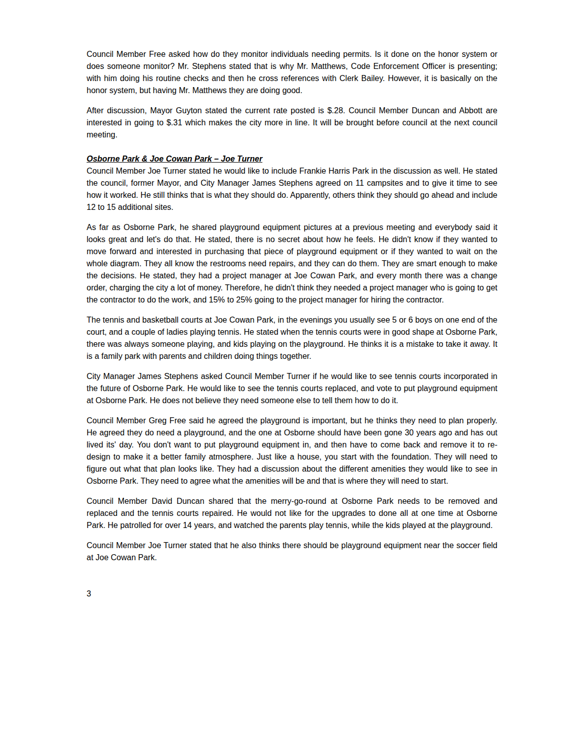Council Member Free asked how do they monitor individuals needing permits. Is it done on the honor system or does someone monitor? Mr. Stephens stated that is why Mr. Matthews, Code Enforcement Officer is presenting; with him doing his routine checks and then he cross references with Clerk Bailey. However, it is basically on the honor system, but having Mr. Matthews they are doing good.
After discussion, Mayor Guyton stated the current rate posted is $.28. Council Member Duncan and Abbott are interested in going to $.31 which makes the city more in line. It will be brought before council at the next council meeting.
Osborne Park & Joe Cowan Park – Joe Turner
Council Member Joe Turner stated he would like to include Frankie Harris Park in the discussion as well. He stated the council, former Mayor, and City Manager James Stephens agreed on 11 campsites and to give it time to see how it worked. He still thinks that is what they should do. Apparently, others think they should go ahead and include 12 to 15 additional sites.
As far as Osborne Park, he shared playground equipment pictures at a previous meeting and everybody said it looks great and let's do that. He stated, there is no secret about how he feels. He didn't know if they wanted to move forward and interested in purchasing that piece of playground equipment or if they wanted to wait on the whole diagram. They all know the restrooms need repairs, and they can do them. They are smart enough to make the decisions. He stated, they had a project manager at Joe Cowan Park, and every month there was a change order, charging the city a lot of money. Therefore, he didn't think they needed a project manager who is going to get the contractor to do the work, and 15% to 25% going to the project manager for hiring the contractor.
The tennis and basketball courts at Joe Cowan Park, in the evenings you usually see 5 or 6 boys on one end of the court, and a couple of ladies playing tennis. He stated when the tennis courts were in good shape at Osborne Park, there was always someone playing, and kids playing on the playground. He thinks it is a mistake to take it away. It is a family park with parents and children doing things together.
City Manager James Stephens asked Council Member Turner if he would like to see tennis courts incorporated in the future of Osborne Park. He would like to see the tennis courts replaced, and vote to put playground equipment at Osborne Park. He does not believe they need someone else to tell them how to do it.
Council Member Greg Free said he agreed the playground is important, but he thinks they need to plan properly. He agreed they do need a playground, and the one at Osborne should have been gone 30 years ago and has out lived its' day. You don't want to put playground equipment in, and then have to come back and remove it to re-design to make it a better family atmosphere. Just like a house, you start with the foundation. They will need to figure out what that plan looks like. They had a discussion about the different amenities they would like to see in Osborne Park. They need to agree what the amenities will be and that is where they will need to start.
Council Member David Duncan shared that the merry-go-round at Osborne Park needs to be removed and replaced and the tennis courts repaired. He would not like for the upgrades to done all at one time at Osborne Park. He patrolled for over 14 years, and watched the parents play tennis, while the kids played at the playground.
Council Member Joe Turner stated that he also thinks there should be playground equipment near the soccer field at Joe Cowan Park.
3